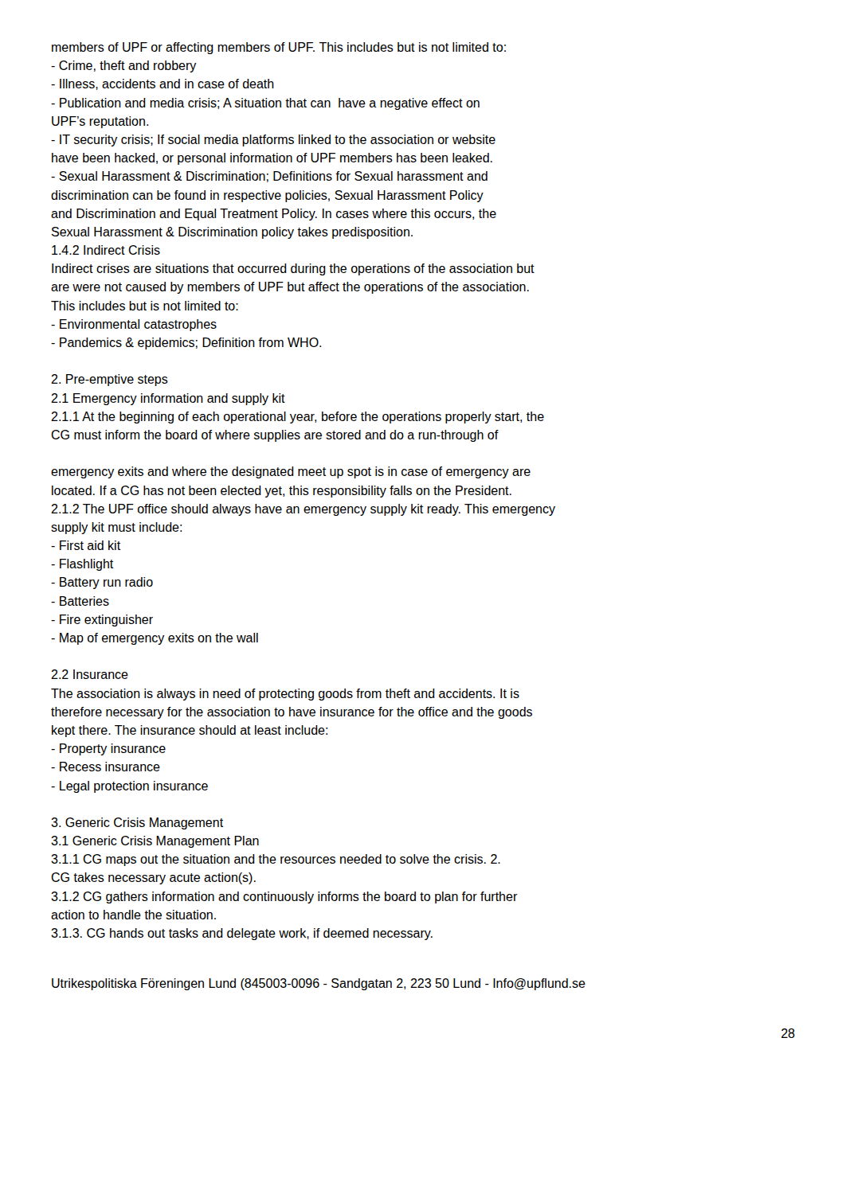members of UPF or affecting members of UPF. This includes but is not limited to:
- Crime, theft and robbery
- Illness, accidents and in case of death
- Publication and media crisis; A situation that can have a negative effect on
UPF’s reputation.
- IT security crisis; If social media platforms linked to the association or website
have been hacked, or personal information of UPF members has been leaked.
- Sexual Harassment & Discrimination; Definitions for Sexual harassment and
discrimination can be found in respective policies, Sexual Harassment Policy
and Discrimination and Equal Treatment Policy. In cases where this occurs, the
Sexual Harassment & Discrimination policy takes predisposition.
1.4.2 Indirect Crisis
Indirect crises are situations that occurred during the operations of the association but
are were not caused by members of UPF but affect the operations of the association.
This includes but is not limited to:
- Environmental catastrophes
- Pandemics & epidemics; Definition from WHO.
2. Pre-emptive steps
2.1 Emergency information and supply kit
2.1.1 At the beginning of each operational year, before the operations properly start, the
CG must inform the board of where supplies are stored and do a run-through of
emergency exits and where the designated meet up spot is in case of emergency are
located. If a CG has not been elected yet, this responsibility falls on the President.
2.1.2 The UPF office should always have an emergency supply kit ready. This emergency
supply kit must include:
- First aid kit
- Flashlight
- Battery run radio
- Batteries
- Fire extinguisher
- Map of emergency exits on the wall
2.2 Insurance
The association is always in need of protecting goods from theft and accidents. It is
therefore necessary for the association to have insurance for the office and the goods
kept there. The insurance should at least include:
- Property insurance
- Recess insurance
- Legal protection insurance
3. Generic Crisis Management
3.1 Generic Crisis Management Plan
3.1.1 CG maps out the situation and the resources needed to solve the crisis. 2.
CG takes necessary acute action(s).
3.1.2 CG gathers information and continuously informs the board to plan for further
action to handle the situation.
3.1.3. CG hands out tasks and delegate work, if deemed necessary.
Utrikespolitiska Föreningen Lund (845003-0096 - Sandgatan 2, 223 50 Lund - Info@upflund.se
28